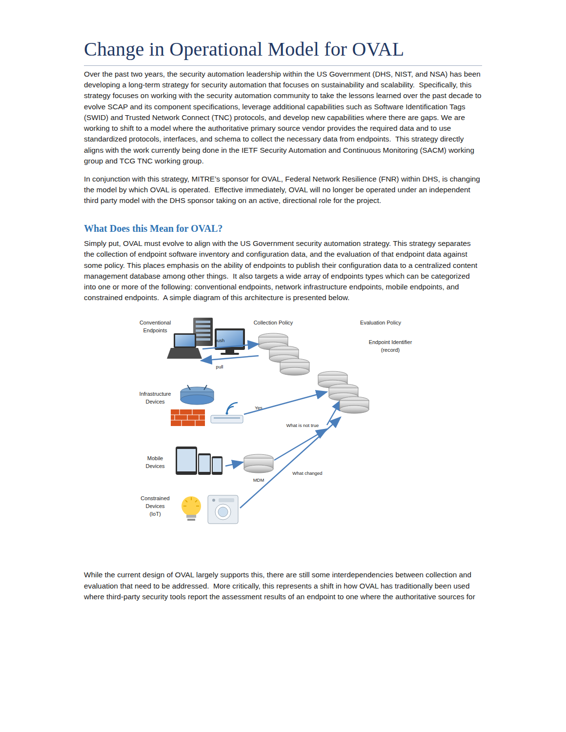Change in Operational Model for OVAL
Over the past two years, the security automation leadership within the US Government (DHS, NIST, and NSA) has been developing a long-term strategy for security automation that focuses on sustainability and scalability. Specifically, this strategy focuses on working with the security automation community to take the lessons learned over the past decade to evolve SCAP and its component specifications, leverage additional capabilities such as Software Identification Tags (SWID) and Trusted Network Connect (TNC) protocols, and develop new capabilities where there are gaps. We are working to shift to a model where the authoritative primary source vendor provides the required data and to use standardized protocols, interfaces, and schema to collect the necessary data from endpoints. This strategy directly aligns with the work currently being done in the IETF Security Automation and Continuous Monitoring (SACM) working group and TCG TNC working group.
In conjunction with this strategy, MITRE’s sponsor for OVAL, Federal Network Resilience (FNR) within DHS, is changing the model by which OVAL is operated. Effective immediately, OVAL will no longer be operated under an independent third party model with the DHS sponsor taking on an active, directional role for the project.
What Does this Mean for OVAL?
Simply put, OVAL must evolve to align with the US Government security automation strategy. This strategy separates the collection of endpoint software inventory and configuration data, and the evaluation of that endpoint data against some policy. This places emphasis on the ability of endpoints to publish their configuration data to a centralized content management database among other things. It also targets a wide array of endpoints types which can be categorized into one or more of the following: conventional endpoints, network infrastructure endpoints, mobile endpoints, and constrained endpoints. A simple diagram of this architecture is presented below.
Conventional Endpoints Collection Policy Evaluation Policy Endpoint Identifier (record) push pull Infrastructure Devices Yes What is not true Mobile Devices MDM What changed Constrained Devices (IoT)
While the current design of OVAL largely supports this, there are still some interdependencies between collection and evaluation that need to be addressed. More critically, this represents a shift in how OVAL has traditionally been used where third-party security tools report the assessment results of an endpoint to one where the authoritative sources for